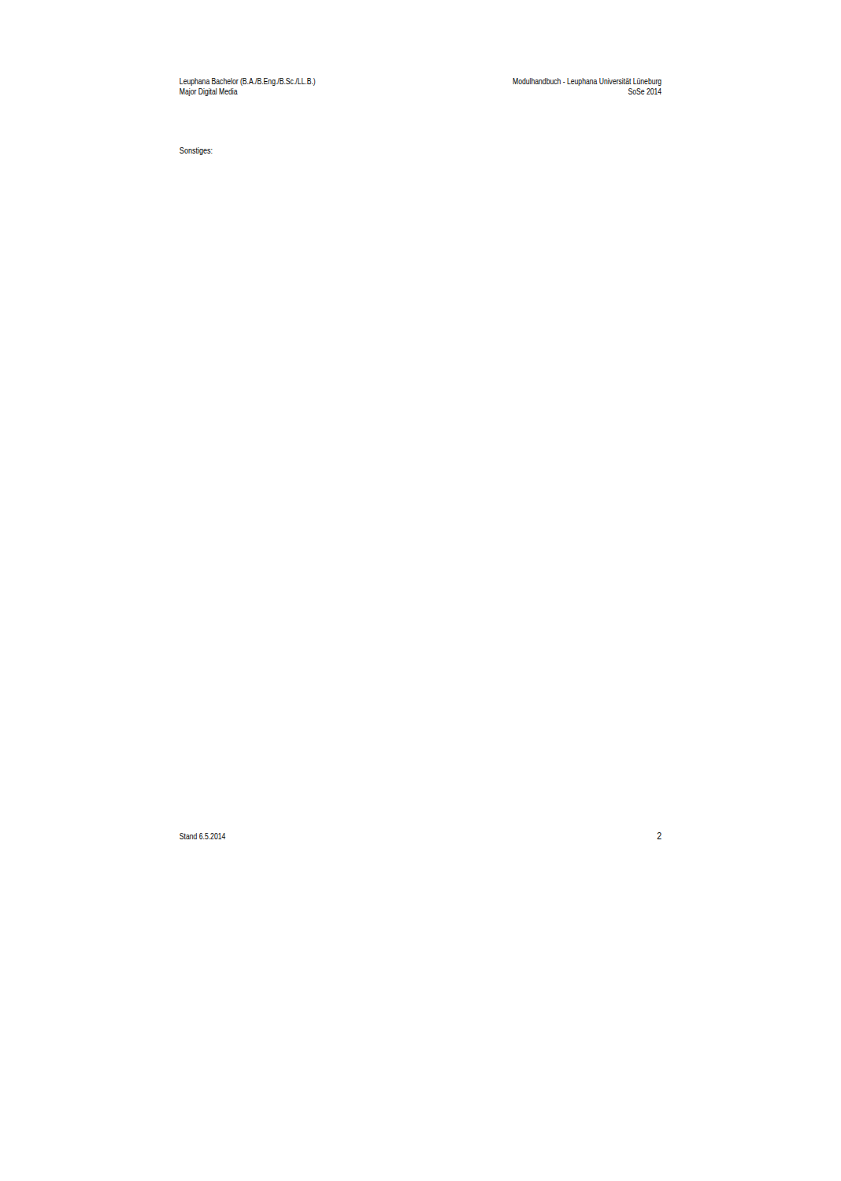Leuphana Bachelor (B.A./B.Eng./B.Sc./LL.B.)
Major Digital Media
Modulhandbuch - Leuphana Universität Lüneburg
SoSe 2014
Sonstiges:
Stand 6.5.2014
2